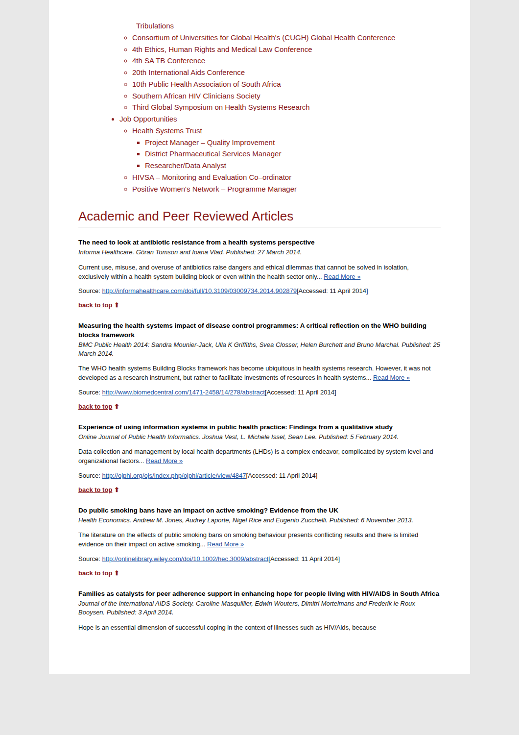Tribulations
Consortium of Universities for Global Health's (CUGH) Global Health Conference
4th Ethics, Human Rights and Medical Law Conference
4th SA TB Conference
20th International Aids Conference
10th Public Health Association of South Africa
Southern African HIV Clinicians Society
Third Global Symposium on Health Systems Research
Job Opportunities
Health Systems Trust
Project Manager – Quality Improvement
District Pharmaceutical Services Manager
Researcher/Data Analyst
HIVSA – Monitoring and Evaluation Co–ordinator
Positive Women's Network – Programme Manager
Academic and Peer Reviewed Articles
The need to look at antibiotic resistance from a health systems perspective
Informa Healthcare. Göran Tomson and Ioana Vlad. Published: 27 March 2014.
Current use, misuse, and overuse of antibiotics raise dangers and ethical dilemmas that cannot be solved in isolation, exclusively within a health system building block or even within the health sector only... Read More »
Source: http://informahealthcare.com/doi/full/10.3109/03009734.2014.902879[Accessed: 11 April 2014]
back to top ⬆
Measuring the health systems impact of disease control programmes: A critical reflection on the WHO building blocks framework
BMC Public Health 2014: Sandra Mounier-Jack, Ulla K Griffiths, Svea Closser, Helen Burchett and Bruno Marchal. Published: 25 March 2014.
The WHO health systems Building Blocks framework has become ubiquitous in health systems research. However, it was not developed as a research instrument, but rather to facilitate investments of resources in health systems... Read More »
Source: http://www.biomedcentral.com/1471-2458/14/278/abstract[Accessed: 11 April 2014]
back to top ⬆
Experience of using information systems in public health practice: Findings from a qualitative study
Online Journal of Public Health Informatics. Joshua Vest, L. Michele Issel, Sean Lee. Published: 5 February 2014.
Data collection and management by local health departments (LHDs) is a complex endeavor, complicated by system level and organizational factors... Read More »
Source: http://ojphi.org/ojs/index.php/ojphi/article/view/4847[Accessed: 11 April 2014]
back to top ⬆
Do public smoking bans have an impact on active smoking? Evidence from the UK
Health Economics. Andrew M. Jones, Audrey Laporte, Nigel Rice and Eugenio Zucchelli. Published: 6 November 2013.
The literature on the effects of public smoking bans on smoking behaviour presents conflicting results and there is limited evidence on their impact on active smoking... Read More »
Source: http://onlinelibrary.wiley.com/doi/10.1002/hec.3009/abstract[Accessed: 11 April 2014]
back to top ⬆
Families as catalysts for peer adherence support in enhancing hope for people living with HIV/AIDS in South Africa
Journal of the International AIDS Society. Caroline Masquillier, Edwin Wouters, Dimitri Mortelmans and Frederik le Roux Booysen. Published: 3 April 2014.
Hope is an essential dimension of successful coping in the context of illnesses such as HIV/Aids, because